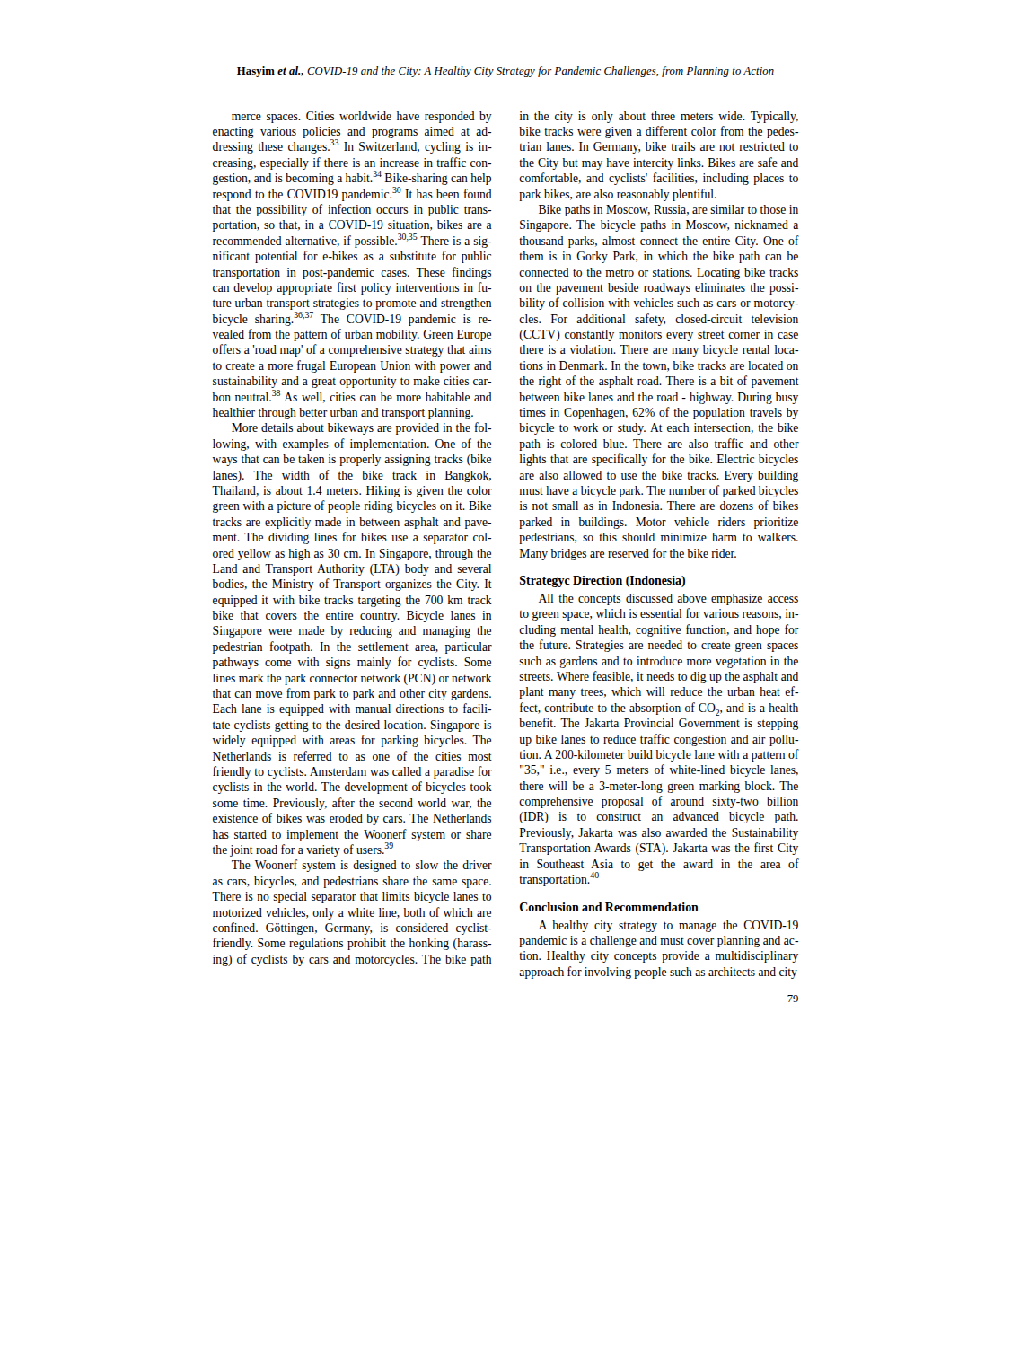Hasyim et al., COVID-19 and the City: A Healthy City Strategy for Pandemic Challenges, from Planning to Action
merce spaces. Cities worldwide have responded by enacting various policies and programs aimed at addressing these changes.33 In Switzerland, cycling is increasing, especially if there is an increase in traffic congestion, and is becoming a habit.34 Bike-sharing can help respond to the COVID19 pandemic.30 It has been found that the possibility of infection occurs in public transportation, so that, in a COVID-19 situation, bikes are a recommended alternative, if possible.30,35 There is a significant potential for e-bikes as a substitute for public transportation in post-pandemic cases. These findings can develop appropriate first policy interventions in future urban transport strategies to promote and strengthen bicycle sharing.36,37 The COVID-19 pandemic is revealed from the pattern of urban mobility. Green Europe offers a 'road map' of a comprehensive strategy that aims to create a more frugal European Union with power and sustainability and a great opportunity to make cities carbon neutral.38 As well, cities can be more habitable and healthier through better urban and transport planning.
More details about bikeways are provided in the following, with examples of implementation. One of the ways that can be taken is properly assigning tracks (bike lanes). The width of the bike track in Bangkok, Thailand, is about 1.4 meters. Hiking is given the color green with a picture of people riding bicycles on it. Bike tracks are explicitly made in between asphalt and pavement. The dividing lines for bikes use a separator colored yellow as high as 30 cm. In Singapore, through the Land and Transport Authority (LTA) body and several bodies, the Ministry of Transport organizes the City. It equipped it with bike tracks targeting the 700 km track bike that covers the entire country. Bicycle lanes in Singapore were made by reducing and managing the pedestrian footpath. In the settlement area, particular pathways come with signs mainly for cyclists. Some lines mark the park connector network (PCN) or network that can move from park to park and other city gardens. Each lane is equipped with manual directions to facilitate cyclists getting to the desired location. Singapore is widely equipped with areas for parking bicycles. The Netherlands is referred to as one of the cities most friendly to cyclists. Amsterdam was called a paradise for cyclists in the world. The development of bicycles took some time. Previously, after the second world war, the existence of bikes was eroded by cars. The Netherlands has started to implement the Woonerf system or share the joint road for a variety of users.39
The Woonerf system is designed to slow the driver as cars, bicycles, and pedestrians share the same space. There is no special separator that limits bicycle lanes to motorized vehicles, only a white line, both of which are confined. Göttingen, Germany, is considered cyclist-friendly. Some regulations prohibit the honking (harassing) of cyclists by cars and motorcycles. The bike path in the city is only about three meters wide. Typically, bike tracks were given a different color from the pedestrian lanes. In Germany, bike trails are not restricted to the City but may have intercity links. Bikes are safe and comfortable, and cyclists' facilities, including places to park bikes, are also reasonably plentiful.
Bike paths in Moscow, Russia, are similar to those in Singapore. The bicycle paths in Moscow, nicknamed a thousand parks, almost connect the entire City. One of them is in Gorky Park, in which the bike path can be connected to the metro or stations. Locating bike tracks on the pavement beside roadways eliminates the possibility of collision with vehicles such as cars or motorcycles. For additional safety, closed-circuit television (CCTV) constantly monitors every street corner in case there is a violation. There are many bicycle rental locations in Denmark. In the town, bike tracks are located on the right of the asphalt road. There is a bit of pavement between bike lanes and the road - highway. During busy times in Copenhagen, 62% of the population travels by bicycle to work or study. At each intersection, the bike path is colored blue. There are also traffic and other lights that are specifically for the bike. Electric bicycles are also allowed to use the bike tracks. Every building must have a bicycle park. The number of parked bicycles is not small as in Indonesia. There are dozens of bikes parked in buildings. Motor vehicle riders prioritize pedestrians, so this should minimize harm to walkers. Many bridges are reserved for the bike rider.
Strategyc Direction (Indonesia)
All the concepts discussed above emphasize access to green space, which is essential for various reasons, including mental health, cognitive function, and hope for the future. Strategies are needed to create green spaces such as gardens and to introduce more vegetation in the streets. Where feasible, it needs to dig up the asphalt and plant many trees, which will reduce the urban heat effect, contribute to the absorption of CO2, and is a health benefit. The Jakarta Provincial Government is stepping up bike lanes to reduce traffic congestion and air pollution. A 200-kilometer build bicycle lane with a pattern of "35," i.e., every 5 meters of white-lined bicycle lanes, there will be a 3-meter-long green marking block. The comprehensive proposal of around sixty-two billion (IDR) is to construct an advanced bicycle path. Previously, Jakarta was also awarded the Sustainability Transportation Awards (STA). Jakarta was the first City in Southeast Asia to get the award in the area of transportation.40
Conclusion and Recommendation
A healthy city strategy to manage the COVID-19 pandemic is a challenge and must cover planning and action. Healthy city concepts provide a multidisciplinary approach for involving people such as architects and city
79